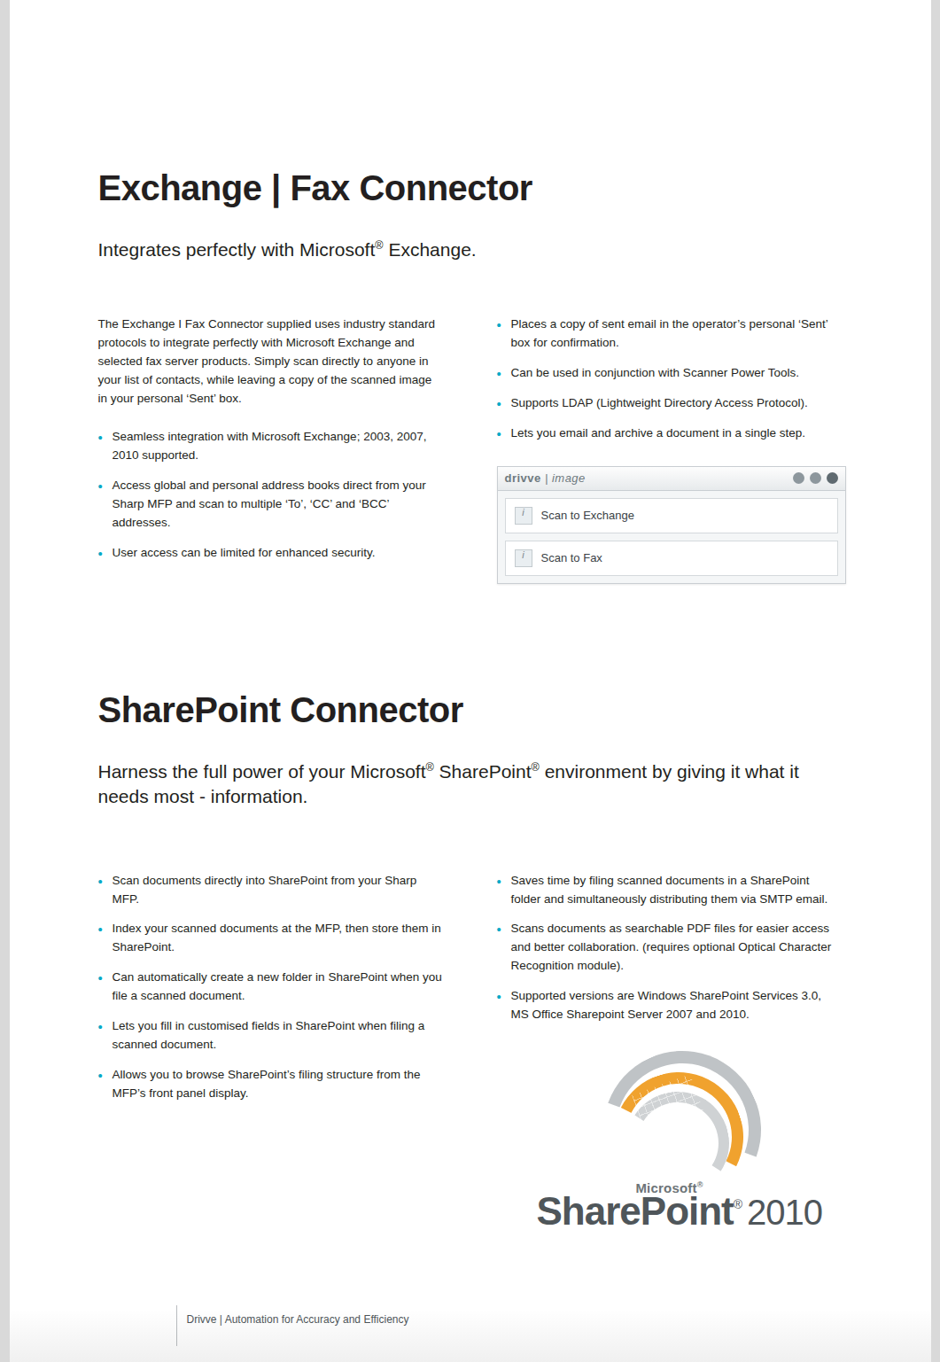Exchange | Fax Connector
Integrates perfectly with Microsoft® Exchange.
The Exchange I Fax Connector supplied uses industry standard protocols to integrate perfectly with Microsoft Exchange and selected fax server products. Simply scan directly to anyone in your list of contacts, while leaving a copy of the scanned image in your personal ‘Sent’ box.
Seamless integration with Microsoft Exchange; 2003, 2007, 2010 supported.
Access global and personal address books direct from your Sharp MFP and scan to multiple ‘To’, ‘CC’ and ‘BCC’ addresses.
User access can be limited for enhanced security.
Places a copy of sent email in the operator’s personal ‘Sent’ box for confirmation.
Can be used in conjunction with Scanner Power Tools.
Supports LDAP (Lightweight Directory Access Protocol).
Lets you email and archive a document in a single step.
drivve | image
Scan to Exchange
Scan to Fax
SharePoint Connector
Harness the full power of your Microsoft® SharePoint® environment by giving it what it needs most - information.
Scan documents directly into SharePoint from your Sharp MFP.
Index your scanned documents at the MFP, then store them in SharePoint.
Can automatically create a new folder in SharePoint when you file a scanned document.
Lets you fill in customised fields in SharePoint when filing a scanned document.
Allows you to browse SharePoint’s filing structure from the MFP’s front panel display.
Saves time by filing scanned documents in a SharePoint folder and simultaneously distributing them via SMTP email.
Scans documents as searchable PDF files for easier access and better collaboration. (requires optional Optical Character Recognition module).
Supported versions are Windows SharePoint Services 3.0, MS Office Sharepoint Server 2007 and 2010.
Microsoft®
SharePoint®2010
Drivve | Automation for Accuracy and Efficiency